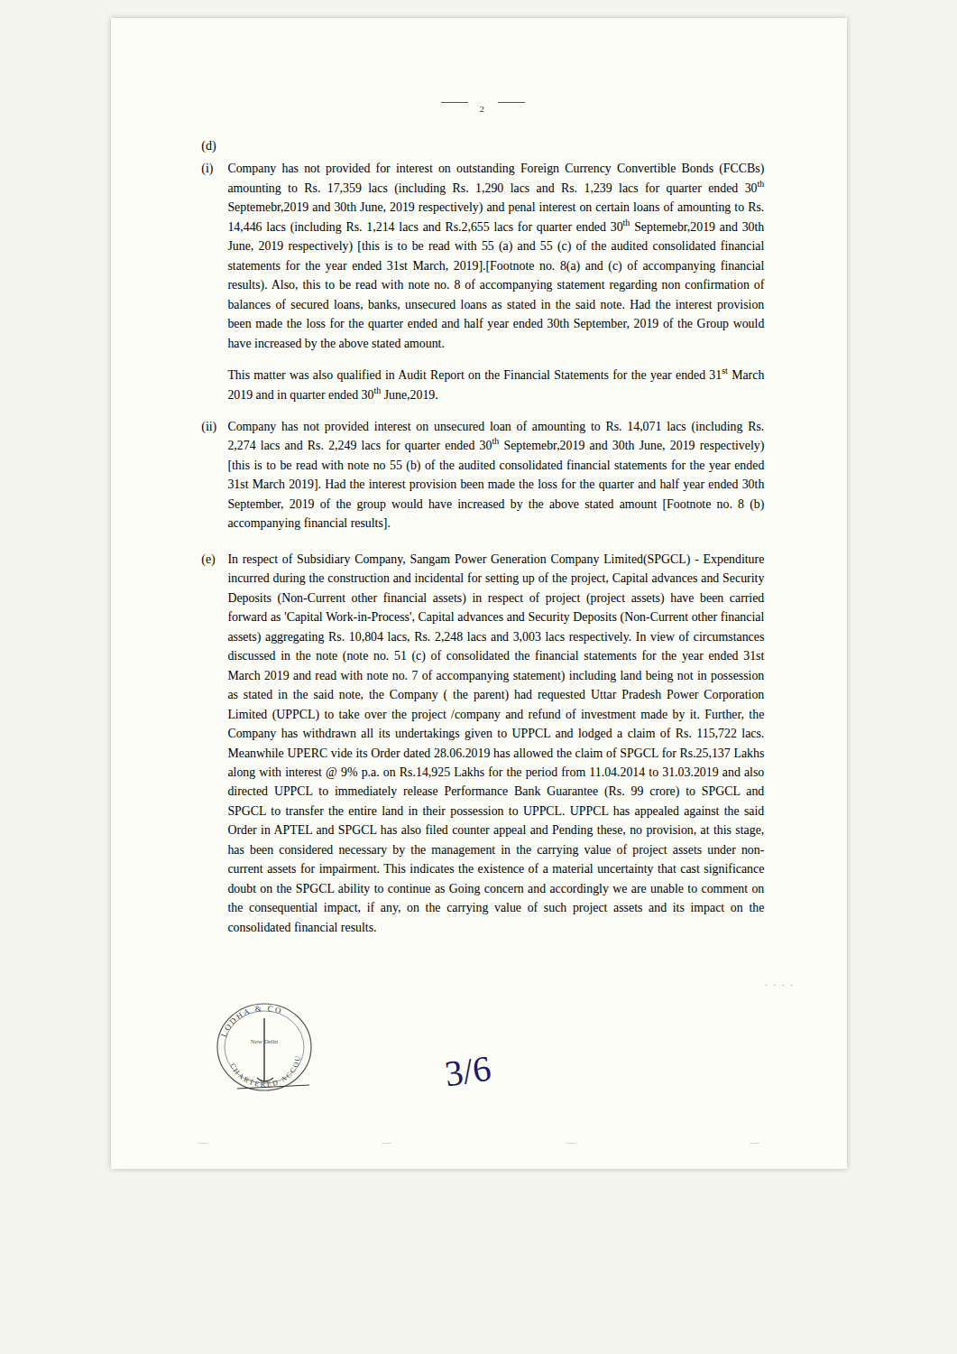₂
(d)
(i) Company has not provided for interest on outstanding Foreign Currency Convertible Bonds (FCCBs) amounting to Rs. 17,359 lacs (including Rs. 1,290 lacs and Rs. 1,239 lacs for quarter ended 30th Septemebr,2019 and 30th June, 2019 respectively) and penal interest on certain loans of amounting to Rs. 14,446 lacs (including Rs. 1,214 lacs and Rs.2,655 lacs for quarter ended 30th Septemebr,2019 and 30th June, 2019 respectively) [this is to be read with 55 (a) and 55 (c) of the audited consolidated financial statements for the year ended 31st March, 2019].[Footnote no. 8(a) and (c) of accompanying financial results). Also, this to be read with note no. 8 of accompanying statement regarding non confirmation of balances of secured loans, banks, unsecured loans as stated in the said note. Had the interest provision been made the loss for the quarter ended and half year ended 30th September, 2019 of the Group would have increased by the above stated amount.
This matter was also qualified in Audit Report on the Financial Statements for the year ended 31st March 2019 and in quarter ended 30th June,2019.
(ii) Company has not provided interest on unsecured loan of amounting to Rs. 14,071 lacs (including Rs. 2,274 lacs and Rs. 2,249 lacs for quarter ended 30th Septemebr,2019 and 30th June, 2019 respectively) [this is to be read with note no 55 (b) of the audited consolidated financial statements for the year ended 31st March 2019]. Had the interest provision been made the loss for the quarter and half year ended 30th September, 2019 of the group would have increased by the above stated amount [Footnote no. 8 (b) accompanying financial results].
(e) In respect of Subsidiary Company, Sangam Power Generation Company Limited(SPGCL) - Expenditure incurred during the construction and incidental for setting up of the project, Capital advances and Security Deposits (Non-Current other financial assets) in respect of project (project assets) have been carried forward as 'Capital Work-in-Process', Capital advances and Security Deposits (Non-Current other financial assets) aggregating Rs. 10,804 lacs, Rs. 2,248 lacs and 3,003 lacs respectively. In view of circumstances discussed in the note (note no. 51 (c) of consolidated the financial statements for the year ended 31st March 2019 and read with note no. 7 of accompanying statement) including land being not in possession as stated in the said note, the Company ( the parent) had requested Uttar Pradesh Power Corporation Limited (UPPCL) to take over the project /company and refund of investment made by it. Further, the Company has withdrawn all its undertakings given to UPPCL and lodged a claim of Rs. 115,722 lacs. Meanwhile UPERC vide its Order dated 28.06.2019 has allowed the claim of SPGCL for Rs.25,137 Lakhs along with interest @ 9% p.a. on Rs.14,925 Lakhs for the period from 11.04.2014 to 31.03.2019 and also directed UPPCL to immediately release Performance Bank Guarantee (Rs. 99 crore) to SPGCL and SPGCL to transfer the entire land in their possession to UPPCL. UPPCL has appealed against the said Order in APTEL and SPGCL has also filed counter appeal and Pending these, no provision, at this stage, has been considered necessary by the management in the carrying value of project assets under non- current assets for impairment. This indicates the existence of a material uncertainty that cast significance doubt on the SPGCL ability to continue as Going concern and accordingly we are unable to comment on the consequential impact, if any, on the carrying value of such project assets and its impact on the consolidated financial results.
LODHA & CO CHARTERED ACCOUNTANTS New Delhi
3/6
. . . .
————